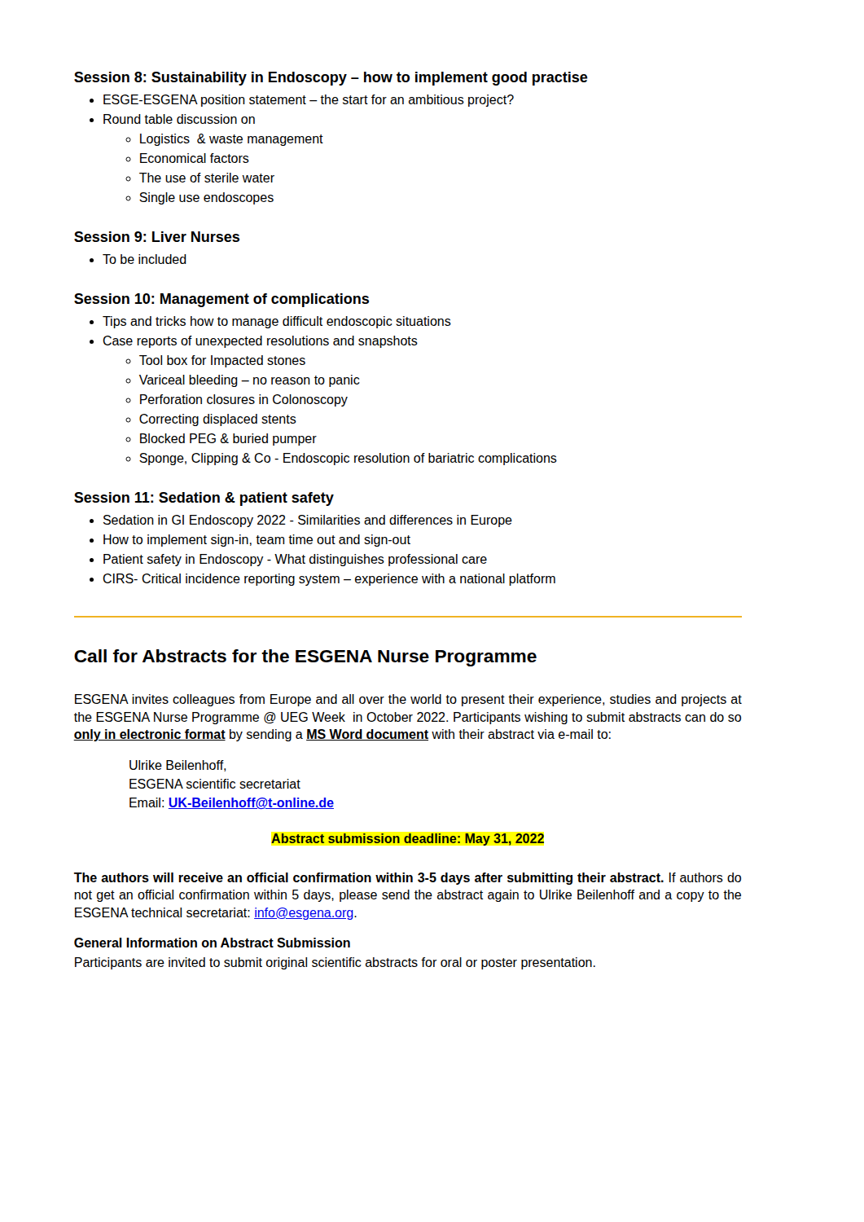Session 8: Sustainability in Endoscopy – how to implement good practise
ESGE-ESGENA position statement – the start for an ambitious project?
Round table discussion on
Logistics & waste management
Economical factors
The use of sterile water
Single use endoscopes
Session 9: Liver Nurses
To be included
Session 10: Management of complications
Tips and tricks how to manage difficult endoscopic situations
Case reports of unexpected resolutions and snapshots
Tool box for Impacted stones
Variceal bleeding – no reason to panic
Perforation closures in Colonoscopy
Correcting displaced stents
Blocked PEG & buried pumper
Sponge, Clipping & Co - Endoscopic resolution of bariatric complications
Session 11: Sedation & patient safety
Sedation in GI Endoscopy 2022 - Similarities and differences in Europe
How to implement sign-in, team time out and sign-out
Patient safety in Endoscopy - What distinguishes professional care
CIRS- Critical incidence reporting system – experience with a national platform
Call for Abstracts for the ESGENA Nurse Programme
ESGENA invites colleagues from Europe and all over the world to present their experience, studies and projects at the ESGENA Nurse Programme @ UEG Week in October 2022. Participants wishing to submit abstracts can do so only in electronic format by sending a MS Word document with their abstract via e-mail to:
Ulrike Beilenhoff,
ESGENA scientific secretariat
Email: UK-Beilenhoff@t-online.de
Abstract submission deadline: May 31, 2022
The authors will receive an official confirmation within 3-5 days after submitting their abstract. If authors do not get an official confirmation within 5 days, please send the abstract again to Ulrike Beilenhoff and a copy to the ESGENA technical secretariat: info@esgena.org.
General Information on Abstract Submission
Participants are invited to submit original scientific abstracts for oral or poster presentation.